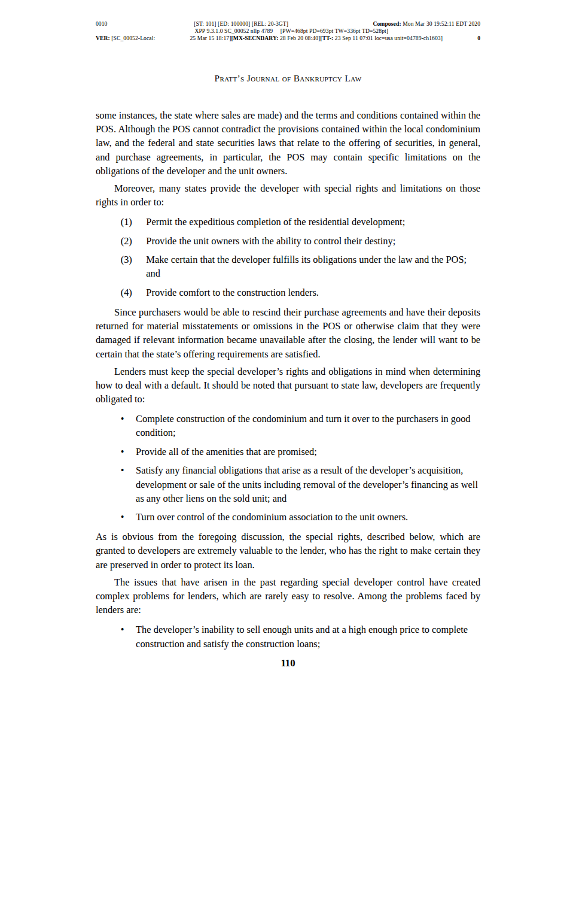0010 [ST: 101] [ED: 100000] [REL: 20-3GT] Composed: Mon Mar 30 19:52:11 EDT 2020
XPP 9.3.1.0 SC_00052 nllp 4789 [PW=468pt PD=693pt TW=336pt TD=528pt]
VER: [SC_00052-Local: 25 Mar 15 18:17][MX-SECNDARY: 28 Feb 20 08:40][TT-: 23 Sep 11 07:01 loc=usa unit=04789-ch1603] 0
Pratt’s Journal of Bankruptcy Law
some instances, the state where sales are made) and the terms and conditions contained within the POS. Although the POS cannot contradict the provisions contained within the local condominium law, and the federal and state securities laws that relate to the offering of securities, in general, and purchase agreements, in particular, the POS may contain specific limitations on the obligations of the developer and the unit owners.
Moreover, many states provide the developer with special rights and limitations on those rights in order to:
(1) Permit the expeditious completion of the residential development;
(2) Provide the unit owners with the ability to control their destiny;
(3) Make certain that the developer fulfills its obligations under the law and the POS; and
(4) Provide comfort to the construction lenders.
Since purchasers would be able to rescind their purchase agreements and have their deposits returned for material misstatements or omissions in the POS or otherwise claim that they were damaged if relevant information became unavailable after the closing, the lender will want to be certain that the state’s offering requirements are satisfied.
Lenders must keep the special developer’s rights and obligations in mind when determining how to deal with a default. It should be noted that pursuant to state law, developers are frequently obligated to:
•Complete construction of the condominium and turn it over to the purchasers in good condition;
•Provide all of the amenities that are promised;
•Satisfy any financial obligations that arise as a result of the developer’s acquisition, development or sale of the units including removal of the developer’s financing as well as any other liens on the sold unit; and
•Turn over control of the condominium association to the unit owners.
As is obvious from the foregoing discussion, the special rights, described below, which are granted to developers are extremely valuable to the lender, who has the right to make certain they are preserved in order to protect its loan.
The issues that have arisen in the past regarding special developer control have created complex problems for lenders, which are rarely easy to resolve. Among the problems faced by lenders are:
•The developer’s inability to sell enough units and at a high enough price to complete construction and satisfy the construction loans;
110